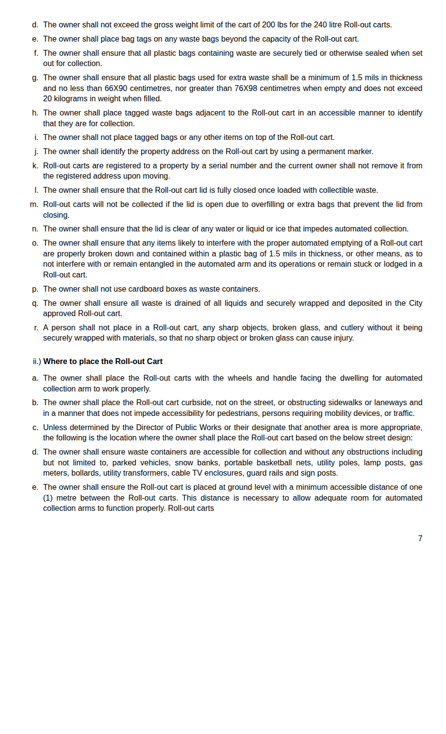The owner shall not exceed the gross weight limit of the cart of 200 lbs for the 240 litre Roll-out carts.
The owner shall place bag tags on any waste bags beyond the capacity of the Roll-out cart.
The owner shall ensure that all plastic bags containing waste are securely tied or otherwise sealed when set out for collection.
The owner shall ensure that all plastic bags used for extra waste shall be a minimum of 1.5 mils in thickness and no less than 66X90 centimetres, nor greater than 76X98 centimetres when empty and does not exceed 20 kilograms in weight when filled.
The owner shall place tagged waste bags adjacent to the Roll-out cart in an accessible manner to identify that they are for collection.
The owner shall not place tagged bags or any other items on top of the Roll-out cart.
The owner shall identify the property address on the Roll-out cart by using a permanent marker.
Roll-out carts are registered to a property by a serial number and the current owner shall not remove it from the registered address upon moving.
The owner shall ensure that the Roll-out cart lid is fully closed once loaded with collectible waste.
Roll-out carts will not be collected if the lid is open due to overfilling or extra bags that prevent the lid from closing.
The owner shall ensure that the lid is clear of any water or liquid or ice that impedes automated collection.
The owner shall ensure that any items likely to interfere with the proper automated emptying of a Roll-out cart are properly broken down and contained within a plastic bag of 1.5 mils in thickness, or other means, as to not interfere with or remain entangled in the automated arm and its operations or remain stuck or lodged in a Roll-out cart.
The owner shall not use cardboard boxes as waste containers.
The owner shall ensure all waste is drained of all liquids and securely wrapped and deposited in the City approved Roll-out cart.
A person shall not place in a Roll-out cart, any sharp objects, broken glass, and cutlery without it being securely wrapped with materials, so that no sharp object or broken glass can cause injury.
ii.) Where to place the Roll-out Cart
The owner shall place the Roll-out carts with the wheels and handle facing the dwelling for automated collection arm to work properly.
The owner shall place the Roll-out cart curbside, not on the street, or obstructing sidewalks or laneways and in a manner that does not impede accessibility for pedestrians, persons requiring mobility devices, or traffic.
Unless determined by the Director of Public Works or their designate that another area is more appropriate, the following is the location where the owner shall place the Roll-out cart based on the below street design:
The owner shall ensure waste containers are accessible for collection and without any obstructions including but not limited to, parked vehicles, snow banks, portable basketball nets, utility poles, lamp posts, gas meters, bollards, utility transformers, cable TV enclosures, guard rails and sign posts.
The owner shall ensure the Roll-out cart is placed at ground level with a minimum accessible distance of one (1) metre between the Roll-out carts. This distance is necessary to allow adequate room for automated collection arms to function properly. Roll-out carts
7